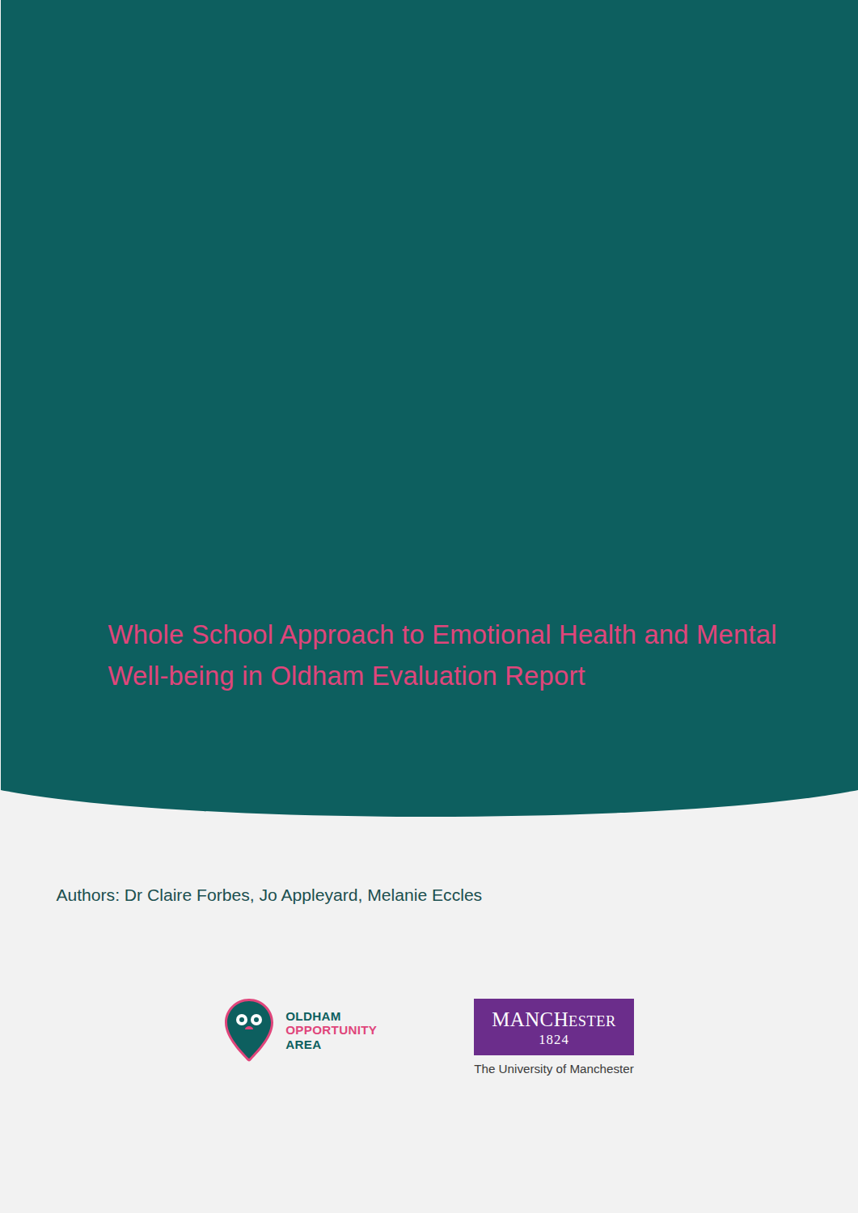Whole School Approach to Emotional Health and Mental Well-being in Oldham Evaluation Report
Authors: Dr Claire Forbes, Jo Appleyard, Melanie Eccles
OLDHAM
OPPORTUNITY
AREA
MANCHESTER 1824
The University of Manchester